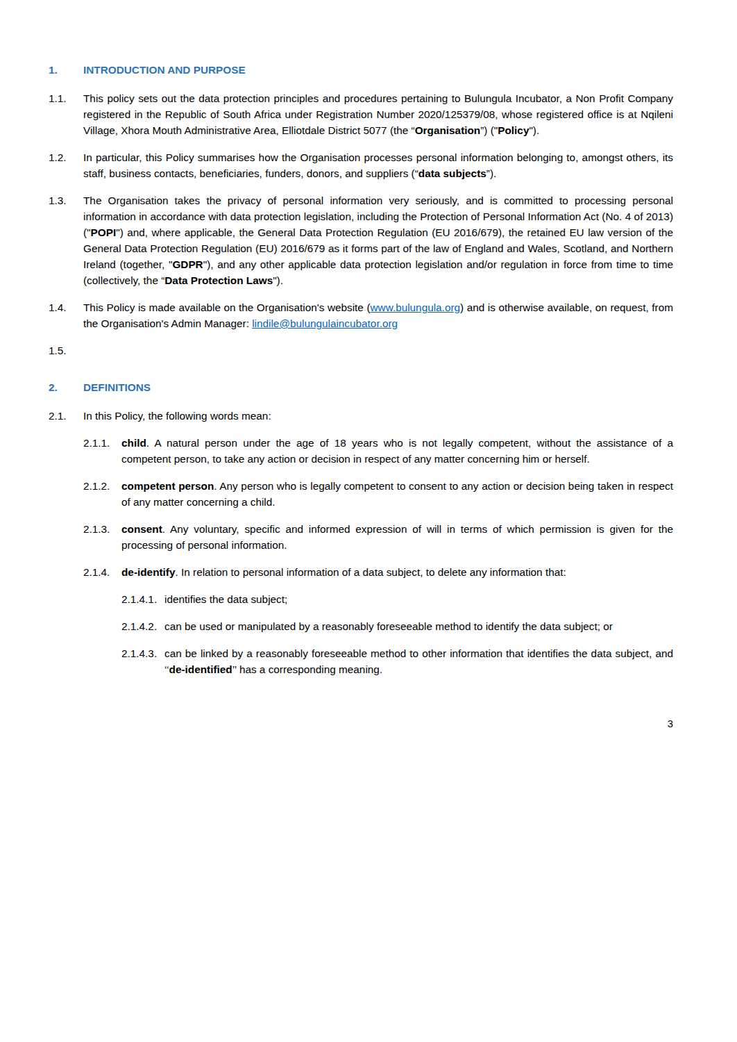1. Introduction and Purpose
1.1.
This policy sets out the data protection principles and procedures pertaining to Bulungula Incubator, a Non Profit Company registered in the Republic of South Africa under Registration Number 2020/125379/08, whose registered office is at Nqileni Village, Xhora Mouth Administrative Area, Elliotdale District 5077 (the “Organisation”) ("Policy").
1.2.
In particular, this Policy summarises how the Organisation processes personal information belonging to, amongst others, its staff, business contacts, beneficiaries, funders, donors, and suppliers (“data subjects”).
1.3.
The Organisation takes the privacy of personal information very seriously, and is committed to processing personal information in accordance with data protection legislation, including the Protection of Personal Information Act (No. 4 of 2013) ("POPI") and, where applicable, the General Data Protection Regulation (EU 2016/679), the retained EU law version of the General Data Protection Regulation (EU) 2016/679 as it forms part of the law of England and Wales, Scotland, and Northern Ireland (together, "GDPR"), and any other applicable data protection legislation and/or regulation in force from time to time (collectively, the “Data Protection Laws").
1.4.
This Policy is made available on the Organisation's website (www.bulungula.org) and is otherwise available, on request, from the Organisation's Admin Manager: lindile@bulungulaincubator.org
1.5.
2. Definitions
2.1.
In this Policy, the following words mean:
2.1.1.
child. A natural person under the age of 18 years who is not legally competent, without the assistance of a competent person, to take any action or decision in respect of any matter concerning him or herself.
2.1.2.
competent person. Any person who is legally competent to consent to any action or decision being taken in respect of any matter concerning a child.
2.1.3.
consent. Any voluntary, specific and informed expression of will in terms of which permission is given for the processing of personal information.
2.1.4.
de-identify. In relation to personal information of a data subject, to delete any information that:
2.1.4.1.
identifies the data subject;
2.1.4.2.
can be used or manipulated by a reasonably foreseeable method to identify the data subject; or
2.1.4.3.
can be linked by a reasonably foreseeable method to other information that identifies the data subject, and ‘‘de-identified’’ has a corresponding meaning.
3